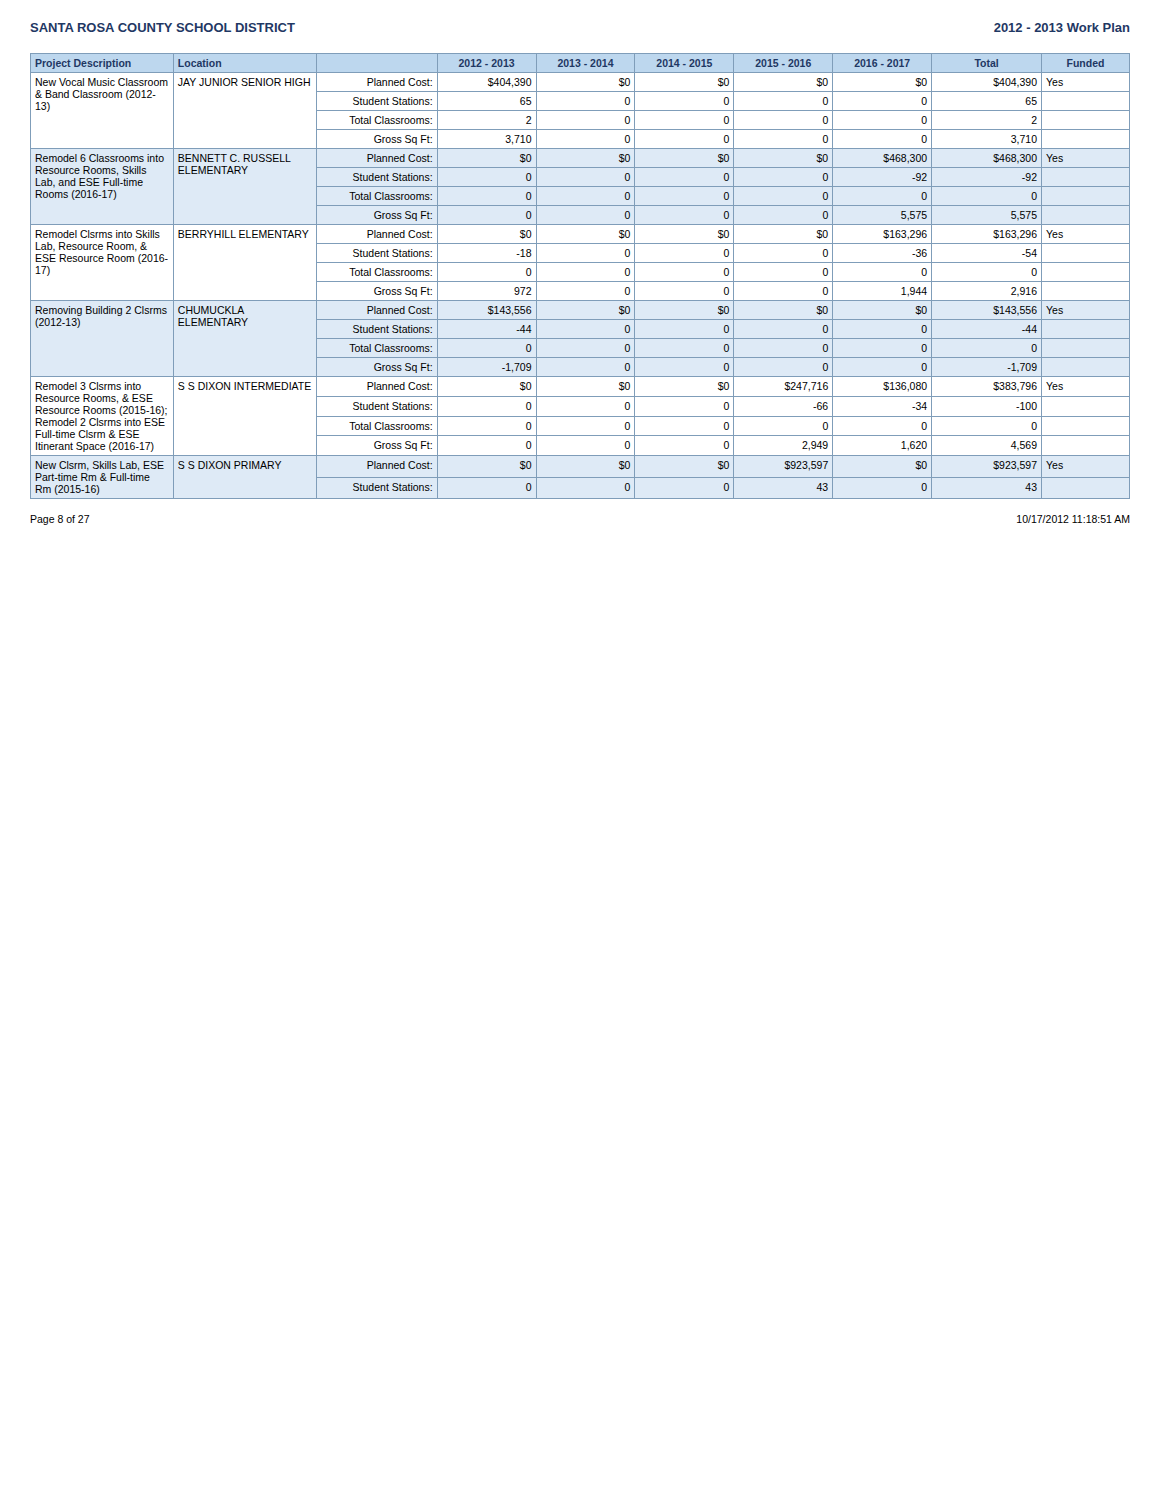SANTA ROSA COUNTY SCHOOL DISTRICT 2012 - 2013 Work Plan
| Project Description | Location | | 2012 - 2013 | 2013 - 2014 | 2014 - 2015 | 2015 - 2016 | 2016 - 2017 | Total | Funded |
| --- | --- | --- | --- | --- | --- | --- | --- | --- | --- |
| New Vocal Music Classroom & Band Classroom (2012-13) | JAY JUNIOR SENIOR HIGH | Planned Cost: | $404,390 | $0 | $0 | $0 | $0 | $404,390 | Yes |
| Student Stations: | 65 | 0 | 0 | 0 | 0 | 65 | |
| Total Classrooms: | 2 | 0 | 0 | 0 | 0 | 2 | |
| Gross Sq Ft: | 3,710 | 0 | 0 | 0 | 0 | 3,710 | |
| Remodel 6 Classrooms into Resource Rooms, Skills Lab, and ESE Full-time Rooms (2016-17) | BENNETT C. RUSSELL ELEMENTARY | Planned Cost: | $0 | $0 | $0 | $0 | $468,300 | $468,300 | Yes |
| Student Stations: | 0 | 0 | 0 | 0 | -92 | -92 | |
| Total Classrooms: | 0 | 0 | 0 | 0 | 0 | 0 | |
| Gross Sq Ft: | 0 | 0 | 0 | 0 | 5,575 | 5,575 | |
| Remodel Clsrms into Skills Lab, Resource Room, & ESE Resource Room (2016-17) | BERRYHILL ELEMENTARY | Planned Cost: | $0 | $0 | $0 | $0 | $163,296 | $163,296 | Yes |
| Student Stations: | -18 | 0 | 0 | 0 | -36 | -54 | |
| Total Classrooms: | 0 | 0 | 0 | 0 | 0 | 0 | |
| Gross Sq Ft: | 972 | 0 | 0 | 0 | 1,944 | 2,916 | |
| Removing Building 2 Clsrms (2012-13) | CHUMUCKLA ELEMENTARY | Planned Cost: | $143,556 | $0 | $0 | $0 | $0 | $143,556 | Yes |
| Student Stations: | -44 | 0 | 0 | 0 | 0 | -44 | |
| Total Classrooms: | 0 | 0 | 0 | 0 | 0 | 0 | |
| Gross Sq Ft: | -1,709 | 0 | 0 | 0 | 0 | -1,709 | |
| Remodel 3 Clsrms into Resource Rooms, & ESE Resource Rooms (2015-16); Remodel 2 Clsrms into ESE Full-time Clsrm & ESE Itinerant Space (2016-17) | S S DIXON INTERMEDIATE | Planned Cost: | $0 | $0 | $0 | $247,716 | $136,080 | $383,796 | Yes |
| Student Stations: | 0 | 0 | 0 | -66 | -34 | -100 | |
| Total Classrooms: | 0 | 0 | 0 | 0 | 0 | 0 | |
| Gross Sq Ft: | 0 | 0 | 0 | 2,949 | 1,620 | 4,569 | |
| New Clsrm, Skills Lab, ESE Part-time Rm & Full-time Rm (2015-16) | S S DIXON PRIMARY | Planned Cost: | $0 | $0 | $0 | $923,597 | $0 | $923,597 | Yes |
| Student Stations: | 0 | 0 | 0 | 43 | 0 | 43 | |
Page 8 of 27 10/17/2012 11:18:51 AM